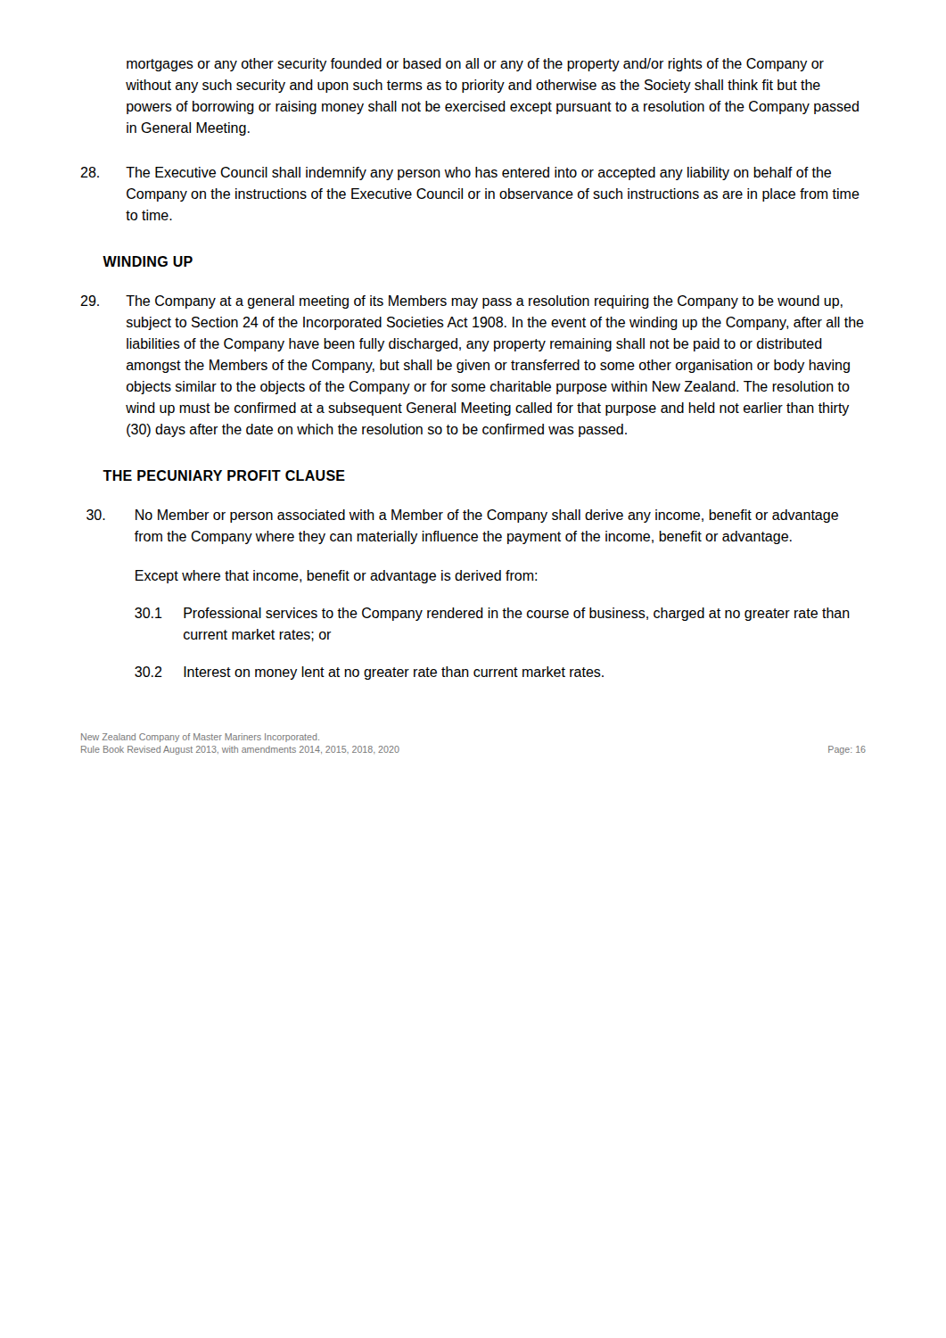mortgages or any other security founded or based on all or any of the property and/or rights of the Company or without any such security and upon such terms as to priority and otherwise as the Society shall think fit but the powers of borrowing or raising money shall not be exercised except pursuant to a resolution of the Company passed in General Meeting.
28.
The Executive Council shall indemnify any person who has entered into or accepted any liability on behalf of the Company on the instructions of the Executive Council or in observance of such instructions as are in place from time to time.
WINDING UP
29.
The Company at a general meeting of its Members may pass a resolution requiring the Company to be wound up, subject to Section 24 of the Incorporated Societies Act 1908. In the event of the winding up the Company, after all the liabilities of the Company have been fully discharged, any property remaining shall not be paid to or distributed amongst the Members of the Company, but shall be given or transferred to some other organisation or body having objects similar to the objects of the Company or for some charitable purpose within New Zealand. The resolution to wind up must be confirmed at a subsequent General Meeting called for that purpose and held not earlier than thirty (30) days after the date on which the resolution so to be confirmed was passed.
THE PECUNIARY PROFIT CLAUSE
30.
No Member or person associated with a Member of the Company shall derive any income, benefit or advantage from the Company where they can materially influence the payment of the income, benefit or advantage.
Except where that income, benefit or advantage is derived from:
30.1
Professional services to the Company rendered in the course of business, charged at no greater rate than current market rates; or
30.2
Interest on money lent at no greater rate than current market rates.
New Zealand Company of Master Mariners Incorporated.
Rule Book Revised August 2013, with amendments 2014, 2015, 2018, 2020 Page: 16